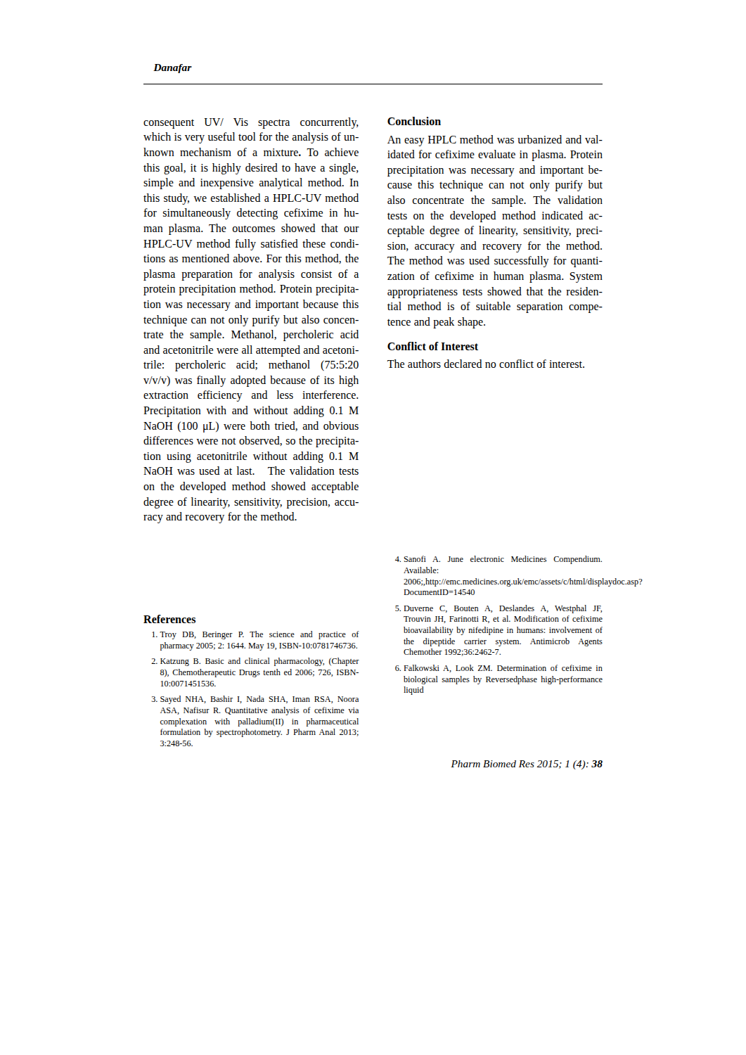Danafar
consequent UV/ Vis spectra concurrently, which is very useful tool for the analysis of unknown mechanism of a mixture. To achieve this goal, it is highly desired to have a single, simple and inexpensive analytical method. In this study, we established a HPLC-UV method for simultaneously detecting cefixime in human plasma. The outcomes showed that our HPLC-UV method fully satisfied these conditions as mentioned above. For this method, the plasma preparation for analysis consist of a protein precipitation method. Protein precipitation was necessary and important because this technique can not only purify but also concentrate the sample. Methanol, percholeric acid and acetonitrile were all attempted and acetonitrile: percholeric acid; methanol (75:5:20 v/v/v) was finally adopted because of its high extraction efficiency and less interference. Precipitation with and without adding 0.1 M NaOH (100 μL) were both tried, and obvious differences were not observed, so the precipitation using acetonitrile without adding 0.1 M NaOH was used at last. The validation tests on the developed method showed acceptable degree of linearity, sensitivity, precision, accuracy and recovery for the method.
References
Troy DB, Beringer P. The science and practice of pharmacy 2005; 2: 1644. May 19, ISBN-10:0781746736.
Katzung B. Basic and clinical pharmacology, (Chapter 8), Chemotherapeutic Drugs tenth ed 2006; 726, ISBN-10:0071451536.
Sayed NHA, Bashir I, Nada SHA, Iman RSA, Noora ASA, Nafisur R. Quantitative analysis of cefixime via complexation with palladium(II) in pharmaceutical formulation by spectrophotometry. J Pharm Anal 2013; 3:248-56.
Conclusion
An easy HPLC method was urbanized and validated for cefixime evaluate in plasma. Protein precipitation was necessary and important because this technique can not only purify but also concentrate the sample. The validation tests on the developed method indicated acceptable degree of linearity, sensitivity, precision, accuracy and recovery for the method. The method was used successfully for quantization of cefixime in human plasma. System appropriateness tests showed that the residential method is of suitable separation competence and peak shape.
Conflict of Interest
The authors declared no conflict of interest.
Sanofi A. June electronic Medicines Compendium. Available: 2006;,http://emc.medicines.org.uk/emc/assets/c/html/displaydoc.asp?DocumentID=14540
Duverne C, Bouten A, Deslandes A, Westphal JF, Trouvin JH, Farinotti R, et al. Modification of cefixime bioavailability by nifedipine in humans: involvement of the dipeptide carrier system. Antimicrob Agents Chemother 1992;36:2462-7.
Falkowski A, Look ZM. Determination of cefixime in biological samples by Reversedphase high-performance liquid
Pharm Biomed Res 2015; 1 (4): 38